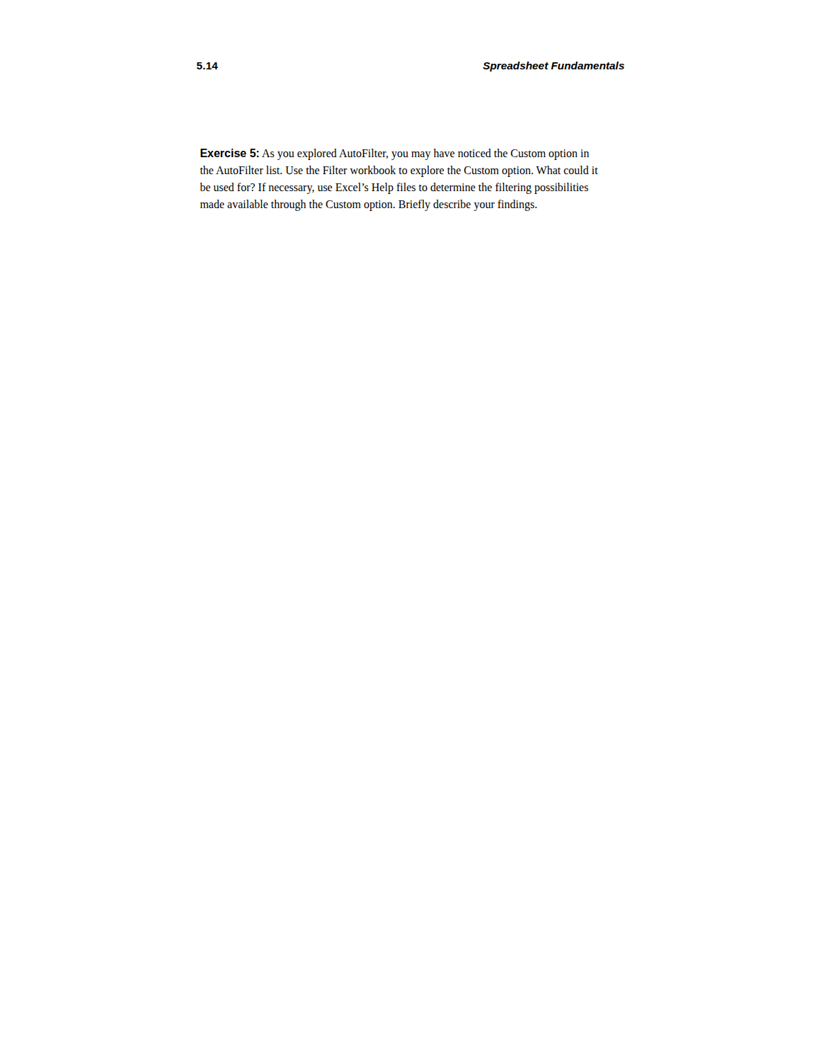5.14 Spreadsheet Fundamentals
Exercise 5: As you explored AutoFilter, you may have noticed the Custom option in the AutoFilter list. Use the Filter workbook to explore the Custom option. What could it be used for? If necessary, use Excel’s Help files to determine the filtering possibilities made available through the Custom option. Briefly describe your findings.